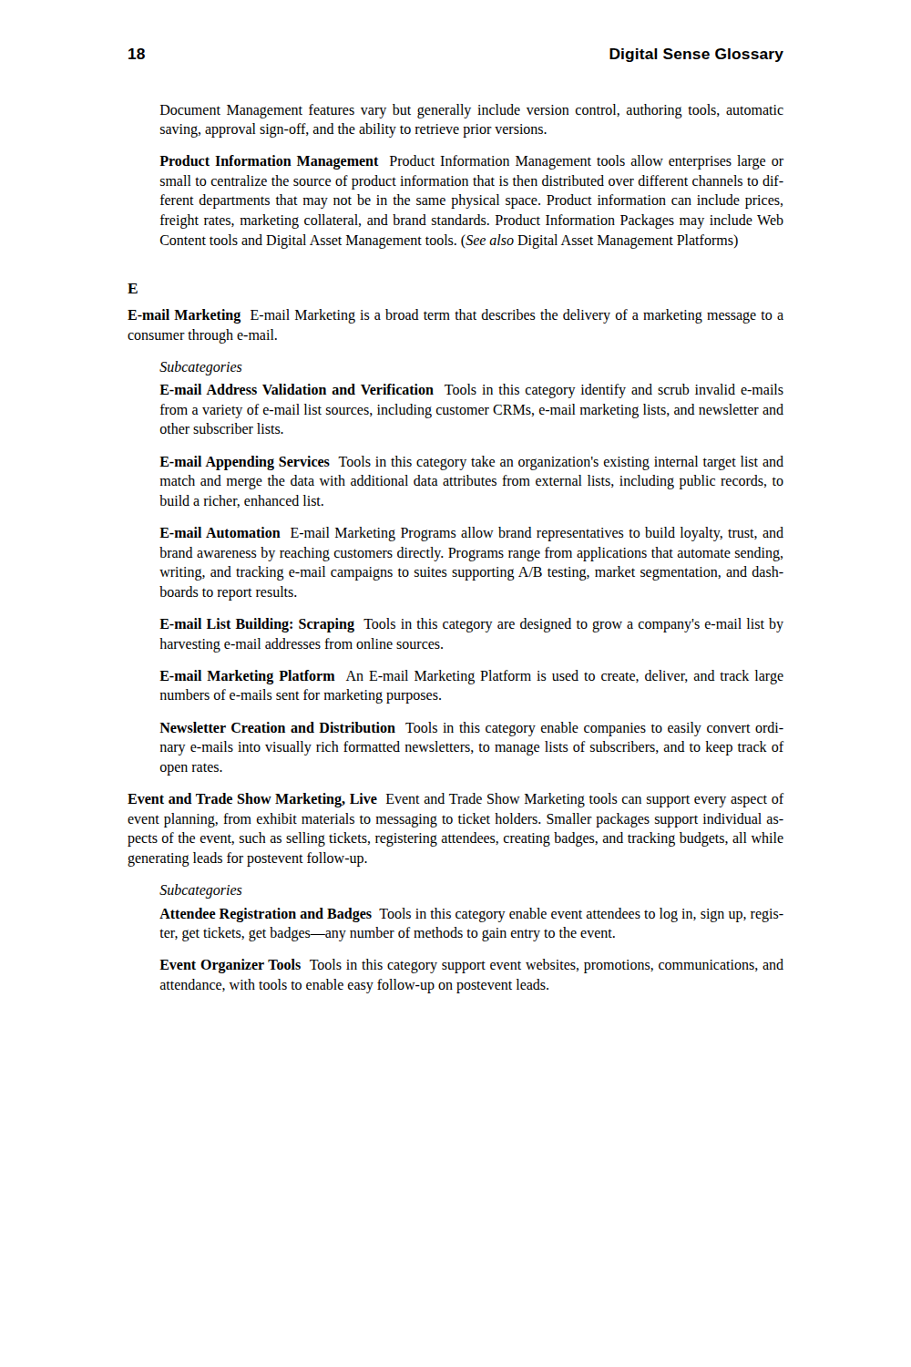18 Digital Sense Glossary
Document Management features vary but generally include version control, authoring tools, automatic saving, approval sign-off, and the ability to retrieve prior versions.
Product Information Management Product Information Management tools allow enterprises large or small to centralize the source of product information that is then distributed over different channels to different departments that may not be in the same physical space. Product information can include prices, freight rates, marketing collateral, and brand standards. Product Information Packages may include Web Content tools and Digital Asset Management tools. (See also Digital Asset Management Platforms)
E
E-mail Marketing E-mail Marketing is a broad term that describes the delivery of a marketing message to a consumer through e-mail.
Subcategories
E-mail Address Validation and Verification Tools in this category identify and scrub invalid e-mails from a variety of e-mail list sources, including customer CRMs, e-mail marketing lists, and newsletter and other subscriber lists.
E-mail Appending Services Tools in this category take an organization's existing internal target list and match and merge the data with additional data attributes from external lists, including public records, to build a richer, enhanced list.
E-mail Automation E-mail Marketing Programs allow brand representatives to build loyalty, trust, and brand awareness by reaching customers directly. Programs range from applications that automate sending, writing, and tracking e-mail campaigns to suites supporting A/B testing, market segmentation, and dashboards to report results.
E-mail List Building: Scraping Tools in this category are designed to grow a company's e-mail list by harvesting e-mail addresses from online sources.
E-mail Marketing Platform An E-mail Marketing Platform is used to create, deliver, and track large numbers of e-mails sent for marketing purposes.
Newsletter Creation and Distribution Tools in this category enable companies to easily convert ordinary e-mails into visually rich formatted newsletters, to manage lists of subscribers, and to keep track of open rates.
Event and Trade Show Marketing, Live Event and Trade Show Marketing tools can support every aspect of event planning, from exhibit materials to messaging to ticket holders. Smaller packages support individual aspects of the event, such as selling tickets, registering attendees, creating badges, and tracking budgets, all while generating leads for postevent follow-up.
Subcategories
Attendee Registration and Badges Tools in this category enable event attendees to log in, sign up, register, get tickets, get badges—any number of methods to gain entry to the event.
Event Organizer Tools Tools in this category support event websites, promotions, communications, and attendance, with tools to enable easy follow-up on postevent leads.